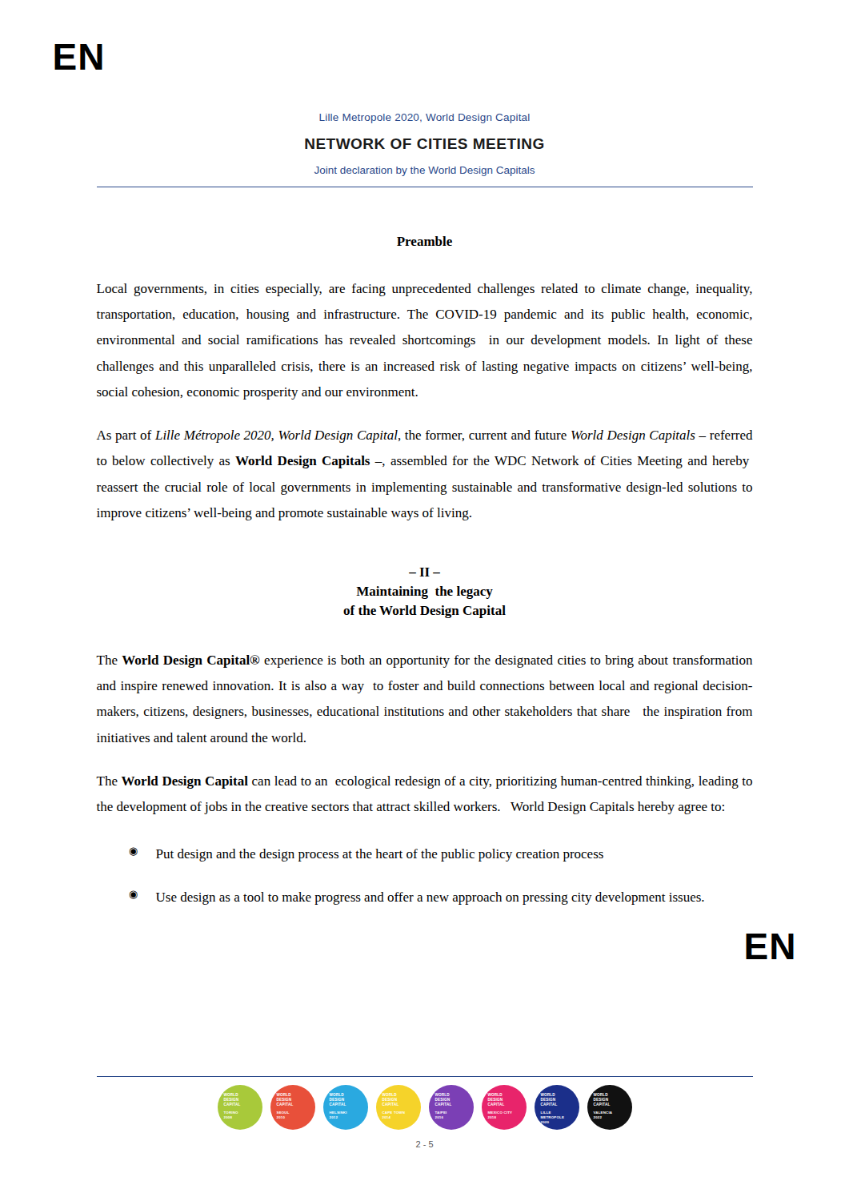EN
Lille Metropole 2020, World Design Capital
Network of Cities Meeting
Joint declaration by the World Design Capitals
Preamble
Local governments, in cities especially, are facing unprecedented challenges related to climate change, inequality, transportation, education, housing and infrastructure. The COVID-19 pandemic and its public health, economic, environmental and social ramifications has revealed shortcomings in our development models. In light of these challenges and this unparalleled crisis, there is an increased risk of lasting negative impacts on citizens’ well-being, social cohesion, economic prosperity and our environment.
As part of Lille Métropole 2020, World Design Capital, the former, current and future World Design Capitals – referred to below collectively as World Design Capitals –, assembled for the WDC Network of Cities Meeting and hereby reassert the crucial role of local governments in implementing sustainable and transformative design-led solutions to improve citizens’ well-being and promote sustainable ways of living.
– II – Maintaining the legacy of the World Design Capital
The World Design Capital® experience is both an opportunity for the designated cities to bring about transformation and inspire renewed innovation. It is also a way to foster and build connections between local and regional decision-makers, citizens, designers, businesses, educational institutions and other stakeholders that share the inspiration from initiatives and talent around the world.
The World Design Capital can lead to an ecological redesign of a city, prioritizing human-centred thinking, leading to the development of jobs in the creative sectors that attract skilled workers. World Design Capitals hereby agree to:
Put design and the design process at the heart of the public policy creation process
Use design as a tool to make progress and offer a new approach on pressing city development issues.
World
Design
CapitalTorino
2008
World
Design
CapitalSeoul
2010
World
Design
CapitalHelsinki
2012
World
Design
CapitalCape Town
2014
World
Design
CapitalTaipei
2016
World
Design
CapitalMexico City
2018
World
Design
CapitalLille
Metropole
2020
World
Design
CapitalValencia
2022
2 - 5
EN